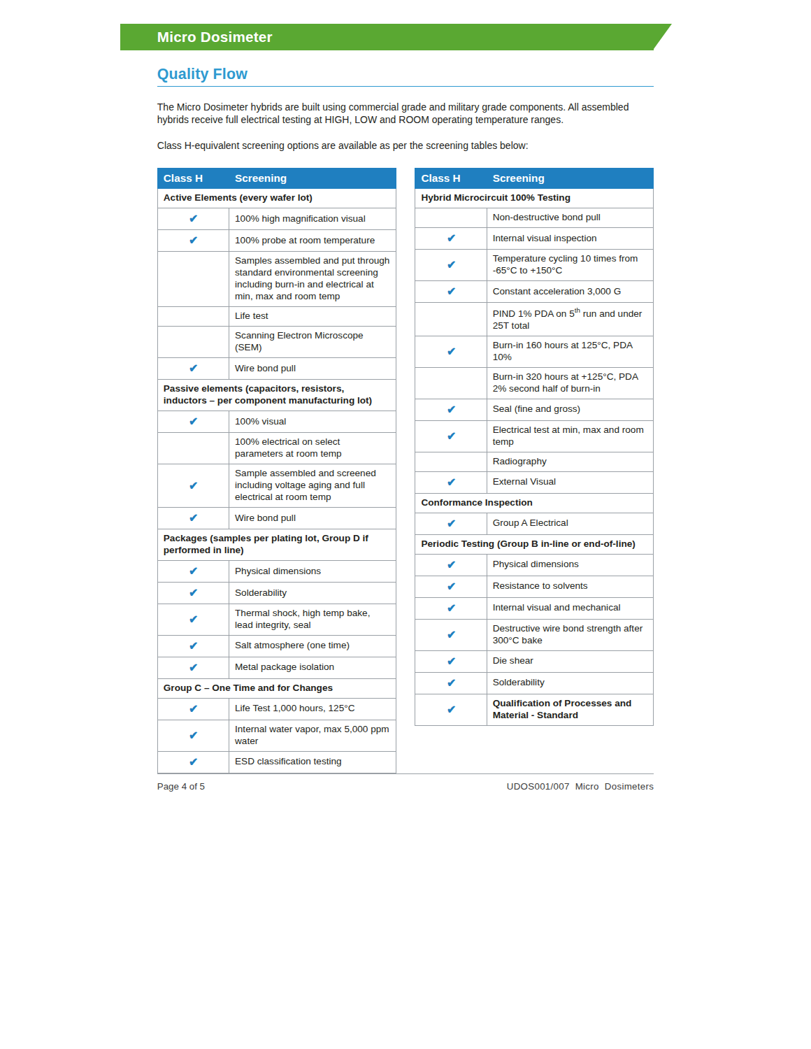Micro Dosimeter
Quality Flow
The Micro Dosimeter hybrids are built using commercial grade and military grade components. All assembled hybrids receive full electrical testing at HIGH, LOW and ROOM operating temperature ranges.
Class H-equivalent screening options are available as per the screening tables below:
| Class H | Screening |
| --- | --- |
| Active Elements (every wafer lot) |
| ✔ | 100% high magnification visual |
| ✔ | 100% probe at room temperature |
| | Samples assembled and put through standard environmental screening including burn-in and electrical at min, max and room temp |
| | Life test |
| | Scanning Electron Microscope (SEM) |
| ✔ | Wire bond pull |
| Passive elements (capacitors, resistors, inductors – per component manufacturing lot) |
| ✔ | 100% visual |
| | 100% electrical on select parameters at room temp |
| ✔ | Sample assembled and screened including voltage aging and full electrical at room temp |
| ✔ | Wire bond pull |
| Packages (samples per plating lot, Group D if performed in line) |
| ✔ | Physical dimensions |
| ✔ | Solderability |
| ✔ | Thermal shock, high temp bake, lead integrity, seal |
| ✔ | Salt atmosphere (one time) |
| ✔ | Metal package isolation |
| Group C – One Time and for Changes |
| ✔ | Life Test 1,000 hours, 125°C |
| ✔ | Internal water vapor, max 5,000 ppm water |
| ✔ | ESD classification testing |
| Class H | Screening |
| --- | --- |
| Hybrid Microcircuit 100% Testing |
| | Non-destructive bond pull |
| ✔ | Internal visual inspection |
| ✔ | Temperature cycling 10 times from -65°C to +150°C |
| ✔ | Constant acceleration 3,000 G |
| | PIND 1% PDA on 5 th run and under 25T total |
| ✔ | Burn-in 160 hours at 125°C, PDA 10% |
| | Burn-in 320 hours at +125°C, PDA 2% second half of burn-in |
| ✔ | Seal (fine and gross) |
| ✔ | Electrical test at min, max and room temp |
| | Radiography |
| ✔ | External Visual |
| Conformance Inspection |
| ✔ | Group A Electrical |
| Periodic Testing (Group B in-line or end-of-line) |
| ✔ | Physical dimensions |
| ✔ | Resistance to solvents |
| ✔ | Internal visual and mechanical |
| ✔ | Destructive wire bond strength after 300°C bake |
| ✔ | Die shear |
| ✔ | Solderability |
| ✔ | Qualification of Processes and Material - Standard |
Page 4 of 5
UDOS001/007 Micro Dosimeters